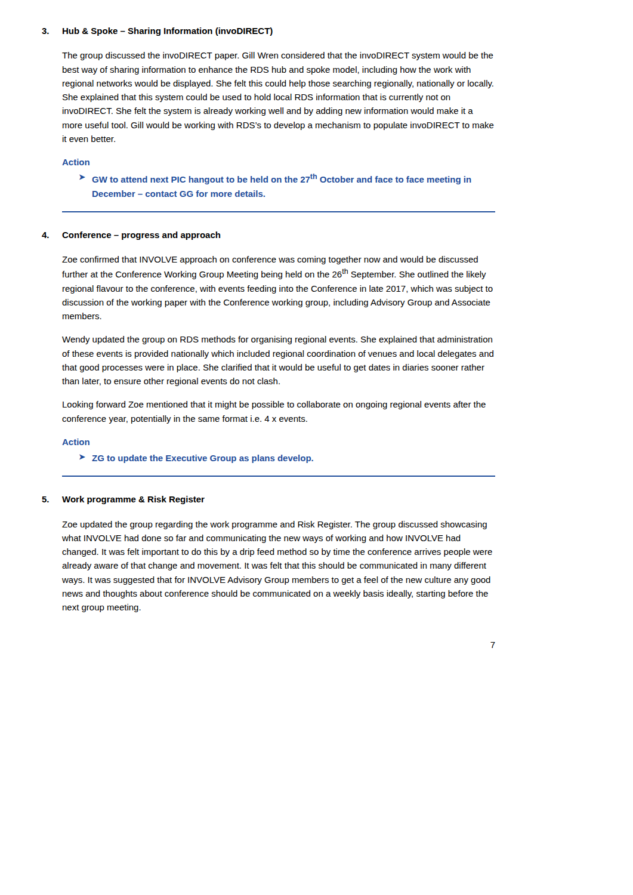3. Hub & Spoke – Sharing Information (invoDIRECT)
The group discussed the invoDIRECT paper. Gill Wren considered that the invoDIRECT system would be the best way of sharing information to enhance the RDS hub and spoke model, including how the work with regional networks would be displayed. She felt this could help those searching regionally, nationally or locally. She explained that this system could be used to hold local RDS information that is currently not on invoDIRECT. She felt the system is already working well and by adding new information would make it a more useful tool. Gill would be working with RDS’s to develop a mechanism to populate invoDIRECT to make it even better.
Action
GW to attend next PIC hangout to be held on the 27th October and face to face meeting in December – contact GG for more details.
4. Conference – progress and approach
Zoe confirmed that INVOLVE approach on conference was coming together now and would be discussed further at the Conference Working Group Meeting being held on the 26th September. She outlined the likely regional flavour to the conference, with events feeding into the Conference in late 2017, which was subject to discussion of the working paper with the Conference working group, including Advisory Group and Associate members.
Wendy updated the group on RDS methods for organising regional events. She explained that administration of these events is provided nationally which included regional coordination of venues and local delegates and that good processes were in place. She clarified that it would be useful to get dates in diaries sooner rather than later, to ensure other regional events do not clash.
Looking forward Zoe mentioned that it might be possible to collaborate on ongoing regional events after the conference year, potentially in the same format i.e. 4 x events.
Action
ZG to update the Executive Group as plans develop.
5. Work programme & Risk Register
Zoe updated the group regarding the work programme and Risk Register. The group discussed showcasing what INVOLVE had done so far and communicating the new ways of working and how INVOLVE had changed. It was felt important to do this by a drip feed method so by time the conference arrives people were already aware of that change and movement. It was felt that this should be communicated in many different ways. It was suggested that for INVOLVE Advisory Group members to get a feel of the new culture any good news and thoughts about conference should be communicated on a weekly basis ideally, starting before the next group meeting.
7